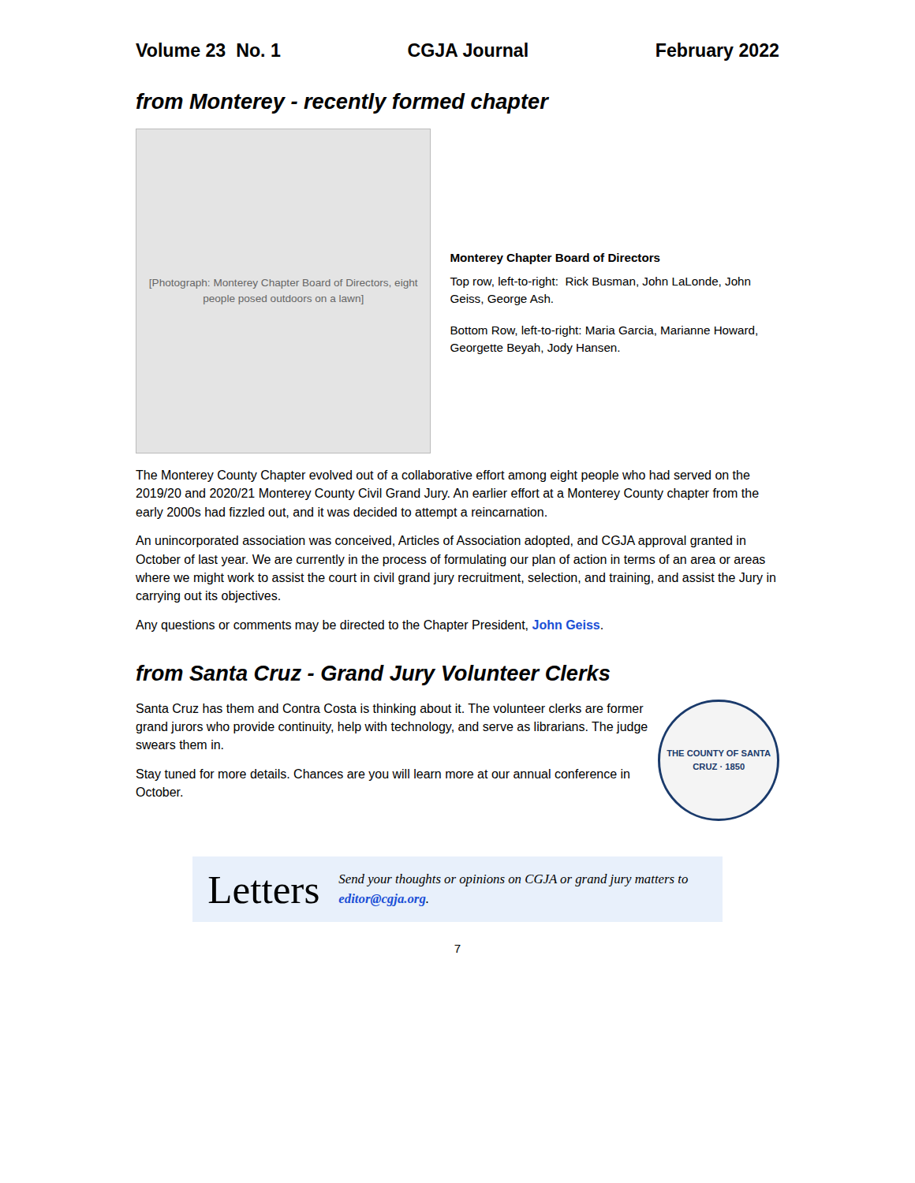Volume 23 No. 1 CGJA Journal February 2022
from Monterey - recently formed chapter
[Photograph: Monterey Chapter Board of Directors, eight people posed outdoors on a lawn]
Monterey Chapter Board of Directors
Top row, left-to-right: Rick Busman, John LaLonde, John Geiss, George Ash.
Bottom Row, left-to-right: Maria Garcia, Marianne Howard, Georgette Beyah, Jody Hansen.
The Monterey County Chapter evolved out of a collaborative effort among eight people who had served on the 2019/20 and 2020/21 Monterey County Civil Grand Jury. An earlier effort at a Monterey County chapter from the early 2000s had fizzled out, and it was decided to attempt a reincarnation.
An unincorporated association was conceived, Articles of Association adopted, and CGJA approval granted in October of last year. We are currently in the process of formulating our plan of action in terms of an area or areas where we might work to assist the court in civil grand jury recruitment, selection, and training, and assist the Jury in carrying out its objectives.
Any questions or comments may be directed to the Chapter President, John Geiss.
from Santa Cruz - Grand Jury Volunteer Clerks
THE COUNTY OF SANTA CRUZ · 1850
Santa Cruz has them and Contra Costa is thinking about it. The volunteer clerks are former grand jurors who provide continuity, help with technology, and serve as librarians. The judge swears them in.
Stay tuned for more details. Chances are you will learn more at our annual conference in October.
Letters
Send your thoughts or opinions on CGJA or grand jury matters to editor@cgja.org.
7